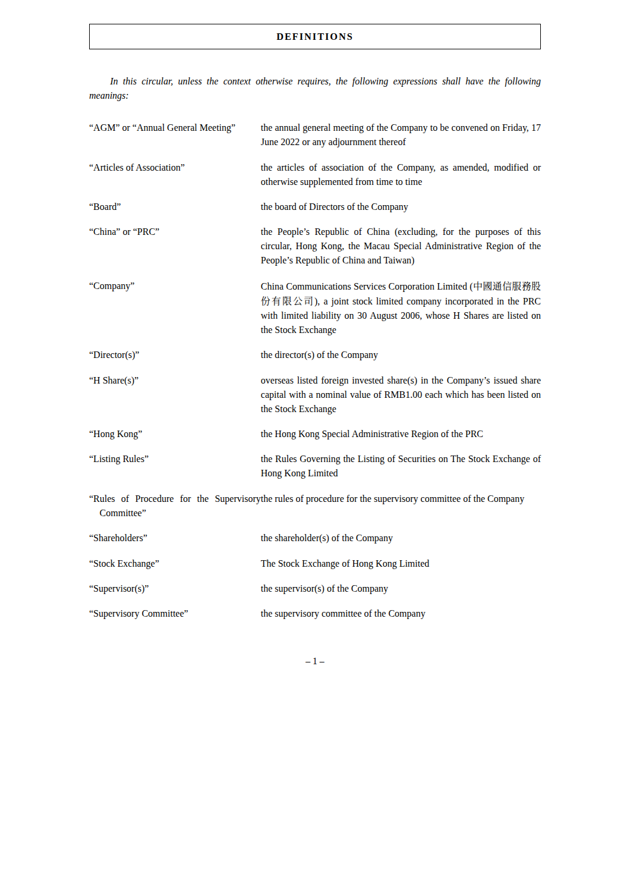DEFINITIONS
In this circular, unless the context otherwise requires, the following expressions shall have the following meanings:
| “AGM” or “Annual General Meeting” | the annual general meeting of the Company to be convened on Friday, 17 June 2022 or any adjournment thereof |
| “Articles of Association” | the articles of association of the Company, as amended, modified or otherwise supplemented from time to time |
| “Board” | the board of Directors of the Company |
| “China” or “PRC” | the People’s Republic of China (excluding, for the purposes of this circular, Hong Kong, the Macau Special Administrative Region of the People’s Republic of China and Taiwan) |
| “Company” | China Communications Services Corporation Limited ( 中國通信服務股份有限公司 ), a joint stock limited company incorporated in the PRC with limited liability on 30 August 2006, whose H Shares are listed on the Stock Exchange |
| “Director(s)” | the director(s) of the Company |
| “H Share(s)” | overseas listed foreign invested share(s) in the Company’s issued share capital with a nominal value of RMB1.00 each which has been listed on the Stock Exchange |
| “Hong Kong” | the Hong Kong Special Administrative Region of the PRC |
| “Listing Rules” | the Rules Governing the Listing of Securities on The Stock Exchange of Hong Kong Limited |
| “Rules of Procedure for the Supervisory Committee” | the rules of procedure for the supervisory committee of the Company |
| “Shareholders” | the shareholder(s) of the Company |
| “Stock Exchange” | The Stock Exchange of Hong Kong Limited |
| “Supervisor(s)” | the supervisor(s) of the Company |
| “Supervisory Committee” | the supervisory committee of the Company |
– 1 –